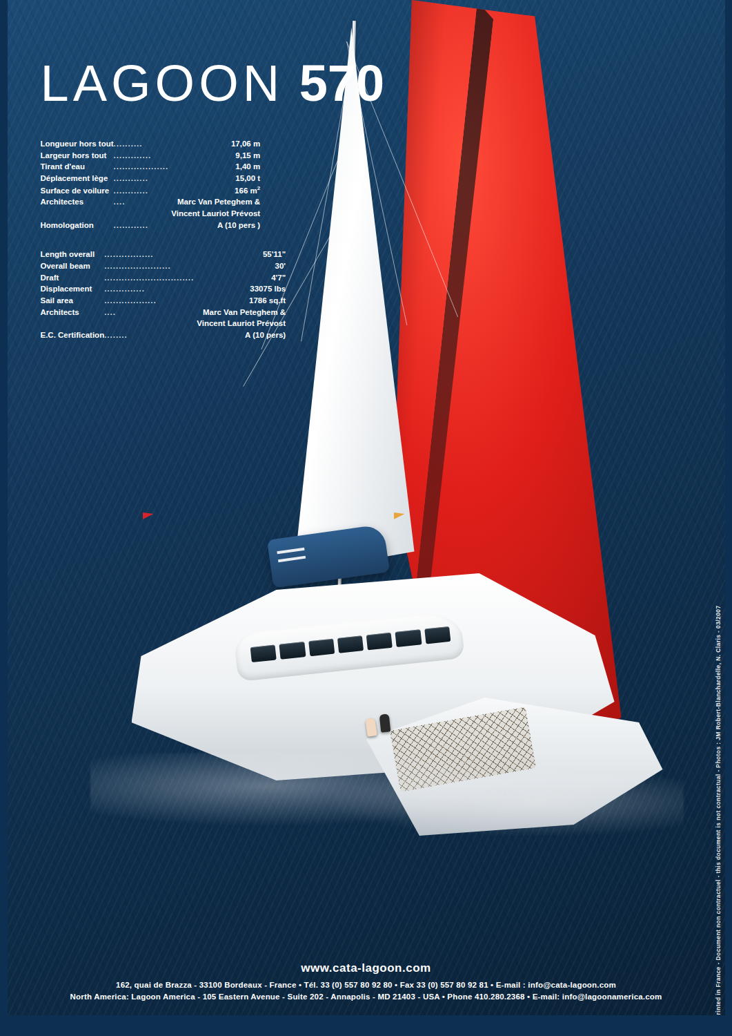LAGOON 570
| Longueur hors tout | .......... | 17,06 m |
| Largeur hors tout | ............. | 9,15 m |
| Tirant d'eau | ................... | 1,40 m |
| Déplacement lège | ............ | 15,00 t |
| Surface de voilure | ............ | 166 m 2 |
| Architectes | .... | Marc Van Peteghem & |
| | | Vincent Lauriot Prévost |
| Homologation | ............ | A (10 pers ) |
| Length overall | ................. | 55'11" |
| Overall beam | ....................... | 30' |
| Draft | ............................... | 4'7" |
| Displacement | .............. | 33075 lbs |
| Sail area | .................. | 1786 sq.ft |
| Architects | .... | Marc Van Peteghem & |
| | | Vincent Lauriot Prévost |
| E.C. Certification | ........ | A (10 pers) |
M&NCO 33 (0) 556 32 42 52 - Printed in France - Document non contractuel - this document is not contractual - Photos : JM Robert-Blanchardelle, N. Claris - 03/2007
www.cata-lagoon.com
162, quai de Brazza - 33100 Bordeaux - France • Tél. 33 (0) 557 80 92 80 • Fax 33 (0) 557 80 92 81 • E-mail : info@cata-lagoon.com
North America: Lagoon America - 105 Eastern Avenue - Suite 202 - Annapolis - MD 21403 - USA • Phone 410.280.2368 • E-mail: info@lagoonamerica.com